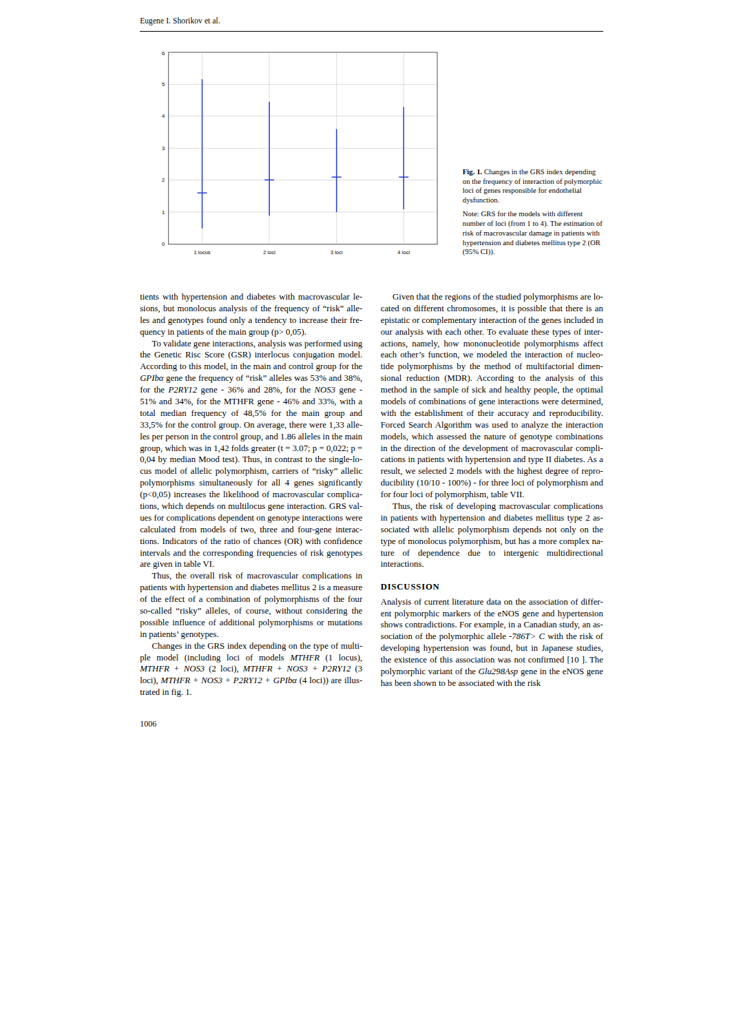Eugene I. Shorikov et al.
0 1 2 3 4 5 6 1 locus 2 loci 3 loci 4 loci
Fig. 1. Changes in the GRS index depending on the frequency of interaction of polymorphic loci of genes responsible for endothelial dysfunction. Note: GRS for the models with different number of loci (from 1 to 4). The estimation of risk of macrovascular damage in patients with hypertension and diabetes mellitus type 2 (OR (95% CI)).
tients with hypertension and diabetes with macrovascular lesions, but monolocus analysis of the frequency of “risk” alleles and genotypes found only a tendency to increase their frequency in patients of the main group (p> 0,05).
To validate gene interactions, analysis was performed using the Genetic Risc Score (GSR) interlocus conjugation model. According to this model, in the main and control group for the GPIbα gene the frequency of “risk” alleles was 53% and 38%, for the P2RY12 gene - 36% and 28%, for the NOS3 gene - 51% and 34%, for the MTHFR gene - 46% and 33%, with a total median frequency of 48,5% for the main group and 33,5% for the control group. On average, there were 1,33 alleles per person in the control group, and 1.86 alleles in the main group, which was in 1,42 folds greater (t = 3.07; p = 0,022; p = 0,04 by median Mood test). Thus, in contrast to the single-locus model of allelic polymorphism, carriers of “risky” allelic polymorphisms simultaneously for all 4 genes significantly (p<0,05) increases the likelihood of macrovascular complications, which depends on multilocus gene interaction. GRS values for complications dependent on genotype interactions were calculated from models of two, three and four-gene interactions. Indicators of the ratio of chances (OR) with confidence intervals and the corresponding frequencies of risk genotypes are given in table VI.
Thus, the overall risk of macrovascular complications in patients with hypertension and diabetes mellitus 2 is a measure of the effect of a combination of polymorphisms of the four so-called “risky” alleles, of course, without considering the possible influence of additional polymorphisms or mutations in patients’ genotypes.
Changes in the GRS index depending on the type of multiple model (including loci of models MTHFR (1 locus), MTHFR + NOS3 (2 loci), MTHFR + NOS3 + P2RY12 (3 loci), MTHFR + NOS3 + P2RY12 + GPIbα (4 loci)) are illustrated in fig. 1.
Given that the regions of the studied polymorphisms are located on different chromosomes, it is possible that there is an epistatic or complementary interaction of the genes included in our analysis with each other. To evaluate these types of interactions, namely, how mononucleotide polymorphisms affect each other’s function, we modeled the interaction of nucleotide polymorphisms by the method of multifactorial dimensional reduction (MDR). According to the analysis of this method in the sample of sick and healthy people, the optimal models of combinations of gene interactions were determined, with the establishment of their accuracy and reproducibility. Forced Search Algorithm was used to analyze the interaction models, which assessed the nature of genotype combinations in the direction of the development of macrovascular complications in patients with hypertension and type II diabetes. As a result, we selected 2 models with the highest degree of reproducibility (10/10 - 100%) - for three loci of polymorphism and for four loci of polymorphism, table VII.
Thus, the risk of developing macrovascular complications in patients with hypertension and diabetes mellitus type 2 associated with allelic polymorphism depends not only on the type of monolocus polymorphism, but has a more complex nature of dependence due to intergenic multidirectional interactions.
DISCUSSION
Analysis of current literature data on the association of different polymorphic markers of the eNOS gene and hypertension shows contradictions. For example, in a Canadian study, an association of the polymorphic allele -786T> C with the risk of developing hypertension was found, but in Japanese studies, the existence of this association was not confirmed [10 ]. The polymorphic variant of the Glu298Asp gene in the eNOS gene has been shown to be associated with the risk
1006